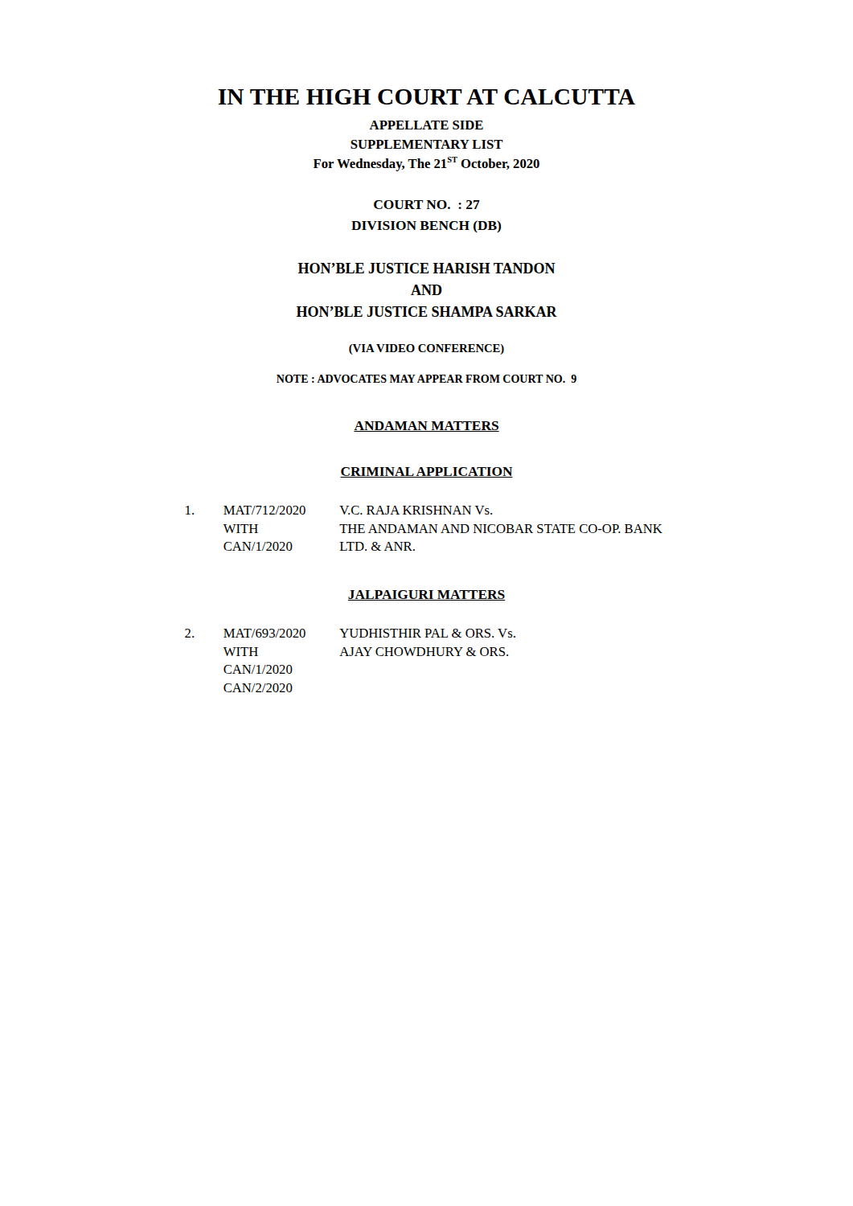IN THE HIGH COURT AT CALCUTTA
APPELLATE SIDE
SUPPLEMENTARY LIST
For Wednesday, The 21ST October, 2020
COURT NO. : 27
DIVISION BENCH (DB)
HON’BLE JUSTICE HARISH TANDON
AND
HON’BLE JUSTICE SHAMPA SARKAR
(VIA VIDEO CONFERENCE)
NOTE : ADVOCATES MAY APPEAR FROM COURT NO. 9
ANDAMAN MATTERS
CRIMINAL APPLICATION
| 1. | MAT/712/2020 WITH CAN/1/2020 | V.C. RAJA KRISHNAN Vs. THE ANDAMAN AND NICOBAR STATE CO-OP. BANK LTD. & ANR. |
JALPAIGURI MATTERS
| 2. | MAT/693/2020 WITH CAN/1/2020 CAN/2/2020 | YUDHISTHIR PAL & ORS. Vs. AJAY CHOWDHURY & ORS. |